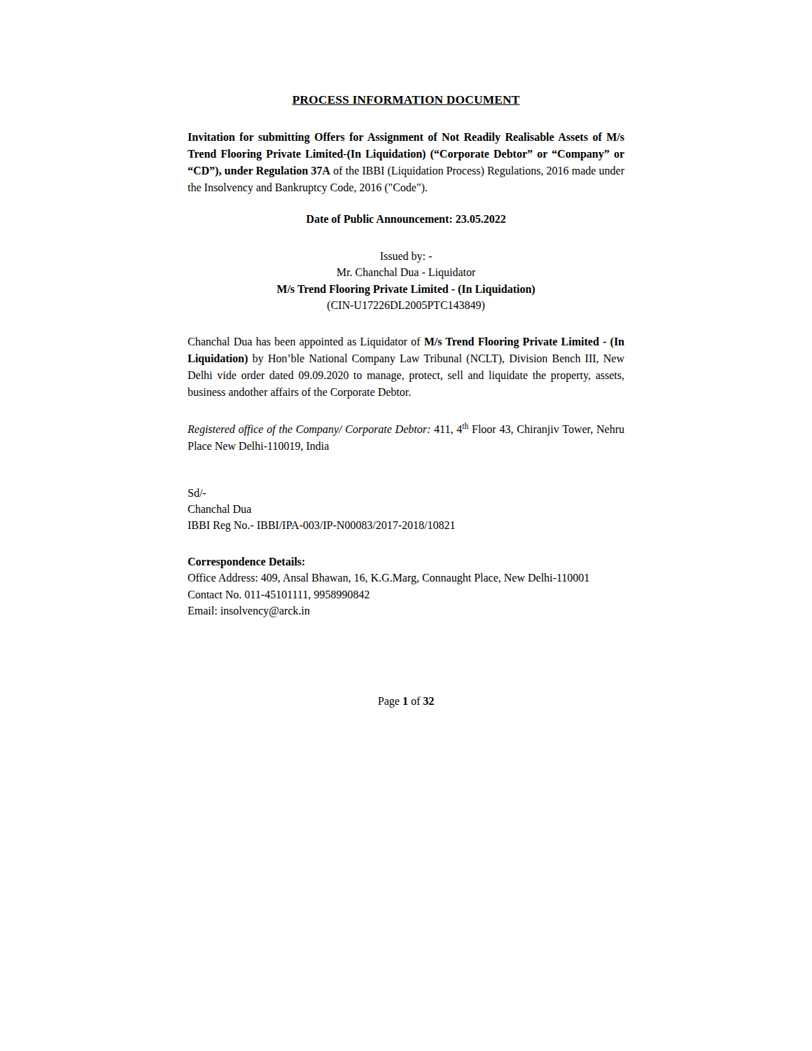PROCESS INFORMATION DOCUMENT
Invitation for submitting Offers for Assignment of Not Readily Realisable Assets of M/s Trend Flooring Private Limited-(In Liquidation) (“Corporate Debtor” or “Company” or “CD”), under Regulation 37A of the IBBI (Liquidation Process) Regulations, 2016 made under the Insolvency and Bankruptcy Code, 2016 ("Code").
Date of Public Announcement: 23.05.2022
Issued by: -
Mr. Chanchal Dua - Liquidator
M/s Trend Flooring Private Limited - (In Liquidation)
(CIN-U17226DL2005PTC143849)
Chanchal Dua has been appointed as Liquidator of M/s Trend Flooring Private Limited - (In Liquidation) by Hon’ble National Company Law Tribunal (NCLT), Division Bench III, New Delhi vide order dated 09.09.2020 to manage, protect, sell and liquidate the property, assets, business andother affairs of the Corporate Debtor.
Registered office of the Company/ Corporate Debtor: 411, 4th Floor 43, Chiranjiv Tower, Nehru Place New Delhi-110019, India
Sd/-
Chanchal Dua
IBBI Reg No.- IBBI/IPA-003/IP-N00083/2017-2018/10821
Correspondence Details:
Office Address: 409, Ansal Bhawan, 16, K.G.Marg, Connaught Place, New Delhi-110001
Contact No. 011-45101111, 9958990842
Email: insolvency@arck.in
Page 1 of 32